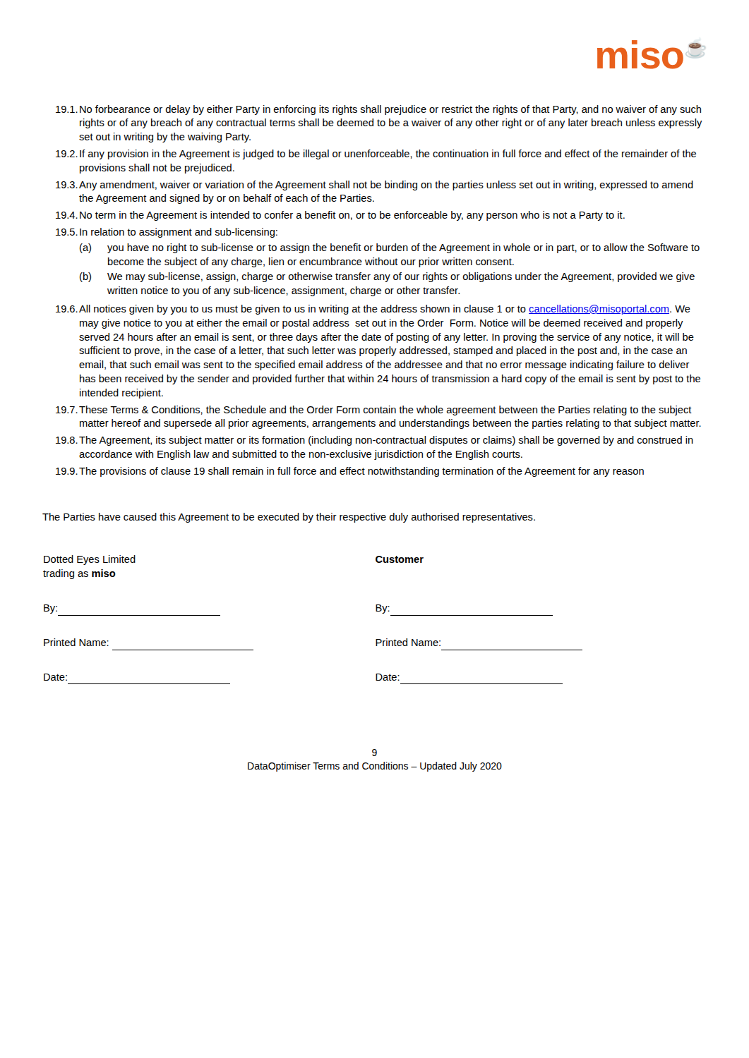miso☕
19.1. No forbearance or delay by either Party in enforcing its rights shall prejudice or restrict the rights of that Party, and no waiver of any such rights or of any breach of any contractual terms shall be deemed to be a waiver of any other right or of any later breach unless expressly set out in writing by the waiving Party.
19.2. If any provision in the Agreement is judged to be illegal or unenforceable, the continuation in full force and effect of the remainder of the provisions shall not be prejudiced.
19.3. Any amendment, waiver or variation of the Agreement shall not be binding on the parties unless set out in writing, expressed to amend the Agreement and signed by or on behalf of each of the Parties.
19.4. No term in the Agreement is intended to confer a benefit on, or to be enforceable by, any person who is not a Party to it.
19.5. In relation to assignment and sub-licensing:
(a) you have no right to sub-license or to assign the benefit or burden of the Agreement in whole or in part, or to allow the Software to become the subject of any charge, lien or encumbrance without our prior written consent.
(b) We may sub-license, assign, charge or otherwise transfer any of our rights or obligations under the Agreement, provided we give written notice to you of any sub-licence, assignment, charge or other transfer.
19.6. All notices given by you to us must be given to us in writing at the address shown in clause 1 or to cancellations@misoportal.com. We may give notice to you at either the email or postal address set out in the Order Form. Notice will be deemed received and properly served 24 hours after an email is sent, or three days after the date of posting of any letter. In proving the service of any notice, it will be sufficient to prove, in the case of a letter, that such letter was properly addressed, stamped and placed in the post and, in the case an email, that such email was sent to the specified email address of the addressee and that no error message indicating failure to deliver has been received by the sender and provided further that within 24 hours of transmission a hard copy of the email is sent by post to the intended recipient.
19.7. These Terms & Conditions, the Schedule and the Order Form contain the whole agreement between the Parties relating to the subject matter hereof and supersede all prior agreements, arrangements and understandings between the parties relating to that subject matter.
19.8. The Agreement, its subject matter or its formation (including non-contractual disputes or claims) shall be governed by and construed in accordance with English law and submitted to the non-exclusive jurisdiction of the English courts.
19.9. The provisions of clause 19 shall remain in full force and effect notwithstanding termination of the Agreement for any reason
The Parties have caused this Agreement to be executed by their respective duly authorised representatives.
| Dotted Eyes Limited trading as miso | Customer |
| By: | By: |
| Printed Name: | Printed Name: |
| Date: | Date: |
9
DataOptimiser Terms and Conditions – Updated July 2020